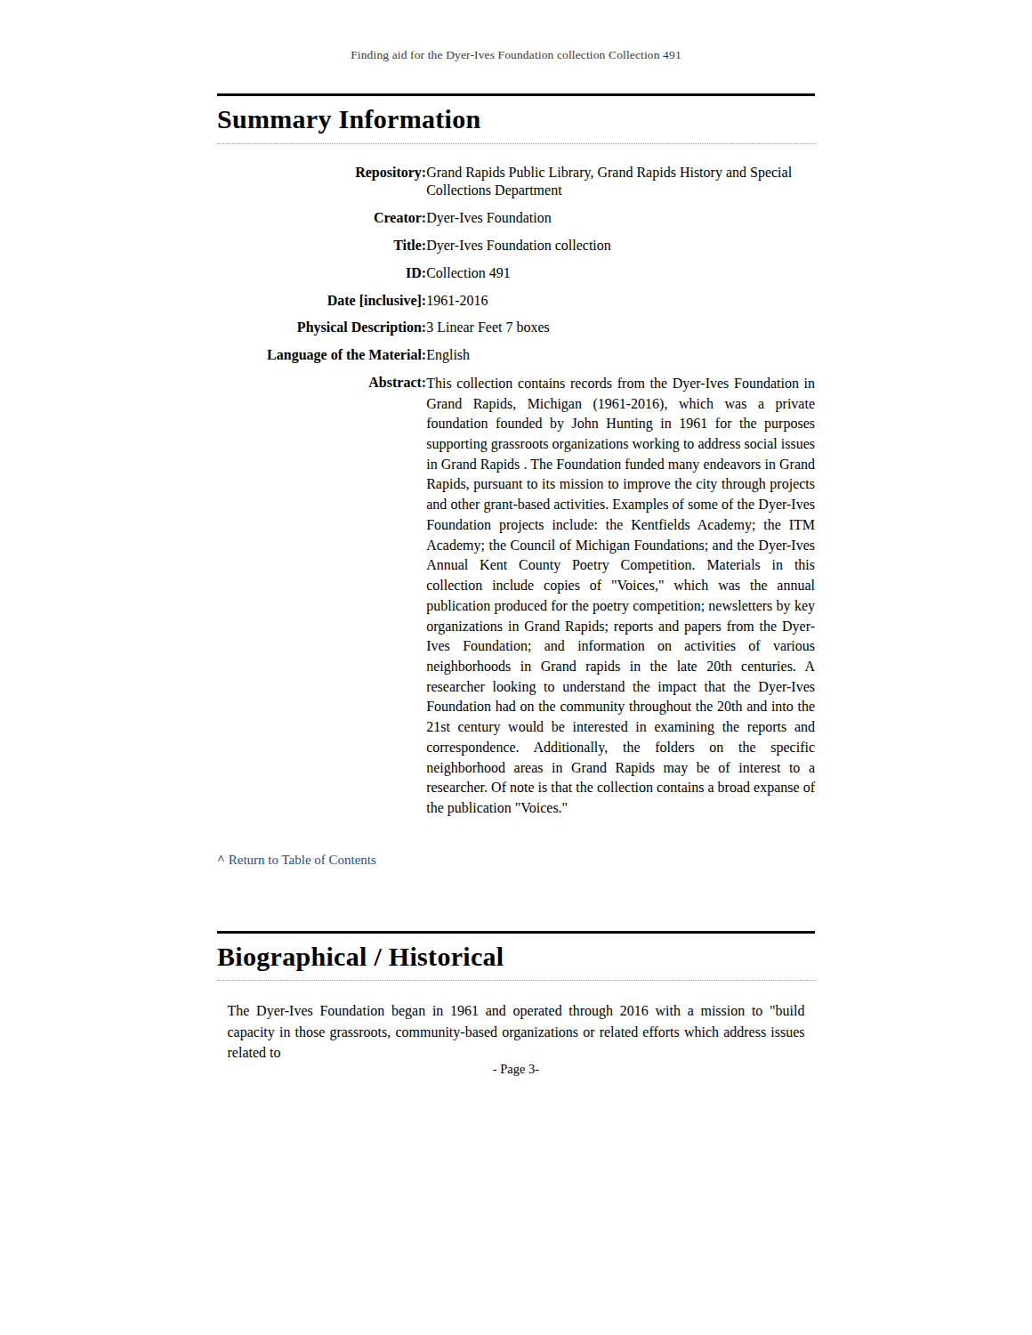Finding aid for the Dyer-Ives Foundation collection Collection 491
Summary Information
| Repository: | Grand Rapids Public Library, Grand Rapids History and Special Collections Department |
| Creator: | Dyer-Ives Foundation |
| Title: | Dyer-Ives Foundation collection |
| ID: | Collection 491 |
| Date [inclusive]: | 1961-2016 |
| Physical Description: | 3 Linear Feet 7 boxes |
| Language of the Material: | English |
| Abstract: | This collection contains records from the Dyer-Ives Foundation in Grand Rapids, Michigan (1961-2016), which was a private foundation founded by John Hunting in 1961 for the purposes supporting grassroots organizations working to address social issues in Grand Rapids . The Foundation funded many endeavors in Grand Rapids, pursuant to its mission to improve the city through projects and other grant-based activities. Examples of some of the Dyer-Ives Foundation projects include: the Kentfields Academy; the ITM Academy; the Council of Michigan Foundations; and the Dyer-Ives Annual Kent County Poetry Competition. Materials in this collection include copies of "Voices," which was the annual publication produced for the poetry competition; newsletters by key organizations in Grand Rapids; reports and papers from the Dyer-Ives Foundation; and information on activities of various neighborhoods in Grand rapids in the late 20th centuries. A researcher looking to understand the impact that the Dyer-Ives Foundation had on the community throughout the 20th and into the 21st century would be interested in examining the reports and correspondence. Additionally, the folders on the specific neighborhood areas in Grand Rapids may be of interest to a researcher. Of note is that the collection contains a broad expanse of the publication "Voices." |
^Return to Table of Contents
Biographical / Historical
The Dyer-Ives Foundation began in 1961 and operated through 2016 with a mission to "build capacity in those grassroots, community-based organizations or related efforts which address issues related to
- Page 3-